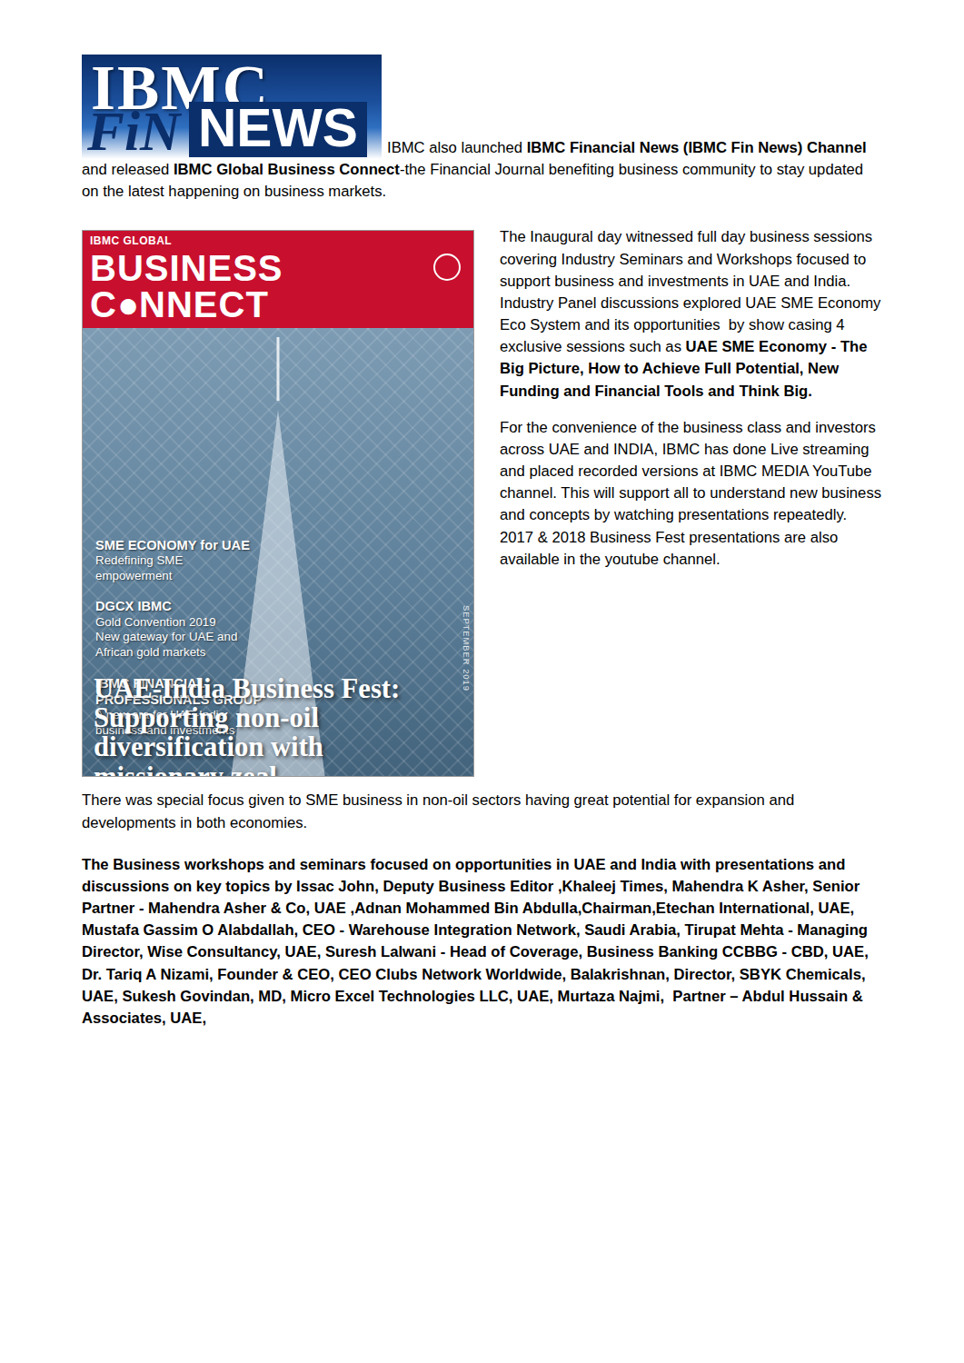IBMC FiN NEWS IBMC also launched IBMC Financial News (IBMC Fin News) Channel and released IBMC Global Business Connect-the Financial Journal benefiting business community to stay updated on the latest happening on business markets.
IBMC GLOBAL
BUSINESS C●NNECT
SME ECONOMY for UAE Redefining SME
empowerment
DGCX IBMC Gold Convention 2019
New gateway for UAE and
African gold markets
IBMC FINANCIAL
PROFESSIONALS GROUP A new era for UAE-India
business and investments
SEPTEMBER 2019
UAE-India Business Fest:
Supporting non-oil
diversification with
missionary zeal
The Inaugural day witnessed full day business sessions covering Industry Seminars and Workshops focused to support business and investments in UAE and India. Industry Panel discussions explored UAE SME Economy Eco System and its opportunities by show casing 4 exclusive sessions such as UAE SME Economy - The Big Picture, How to Achieve Full Potential, New Funding and Financial Tools and Think Big.
For the convenience of the business class and investors across UAE and INDIA, IBMC has done Live streaming and placed recorded versions at IBMC MEDIA YouTube channel. This will support all to understand new business and concepts by watching presentations repeatedly. 2017 & 2018 Business Fest presentations are also available in the youtube channel.
There was special focus given to SME business in non-oil sectors having great potential for expansion and developments in both economies.
The Business workshops and seminars focused on opportunities in UAE and India with presentations and discussions on key topics by Issac John, Deputy Business Editor ,Khaleej Times, Mahendra K Asher, Senior Partner - Mahendra Asher & Co, UAE ,Adnan Mohammed Bin Abdulla,Chairman,Etechan International, UAE, Mustafa Gassim O Alabdallah, CEO - Warehouse Integration Network, Saudi Arabia, Tirupat Mehta - Managing Director, Wise Consultancy, UAE, Suresh Lalwani - Head of Coverage, Business Banking CCBBG - CBD, UAE, Dr. Tariq A Nizami, Founder & CEO, CEO Clubs Network Worldwide, Balakrishnan, Director, SBYK Chemicals, UAE, Sukesh Govindan, MD, Micro Excel Technologies LLC, UAE, Murtaza Najmi, Partner – Abdul Hussain & Associates, UAE,